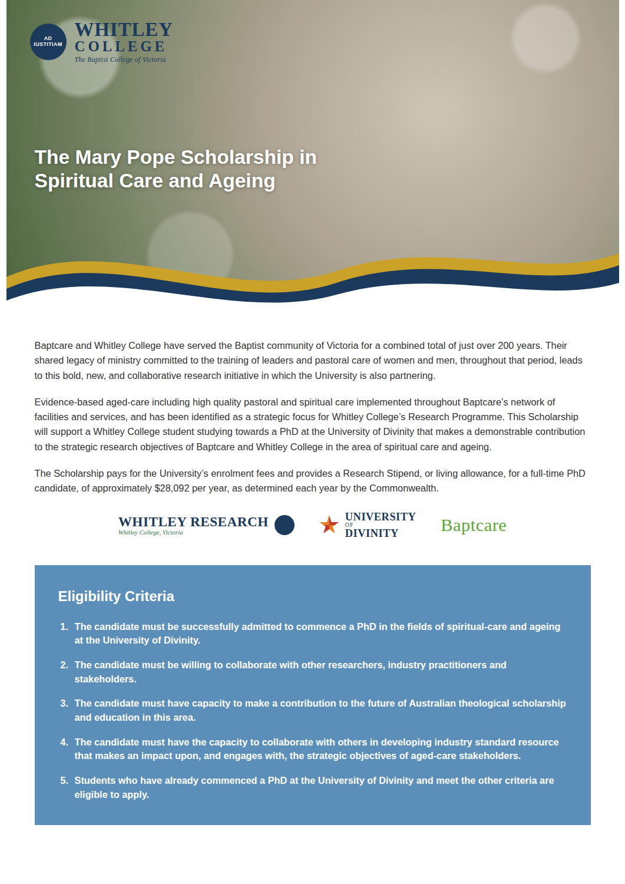AD
IUSTITIAM
WHITLEY COLLEGE The Baptist College of Victoria
The Mary Pope Scholarship in
Spiritual Care and Ageing
Baptcare and Whitley College have served the Baptist community of Victoria for a combined total of just over 200 years. Their shared legacy of ministry committed to the training of leaders and pastoral care of women and men, throughout that period, leads to this bold, new, and collaborative research initiative in which the University is also partnering.
Evidence-based aged-care including high quality pastoral and spiritual care implemented throughout Baptcare’s network of facilities and services, and has been identified as a strategic focus for Whitley College’s Research Programme. This Scholarship will support a Whitley College student studying towards a PhD at the University of Divinity that makes a demonstrable contribution to the strategic research objectives of Baptcare and Whitley College in the area of spiritual care and ageing.
The Scholarship pays for the University’s enrolment fees and provides a Research Stipend, or living allowance, for a full-time PhD candidate, of approximately $28,092 per year, as determined each year by the Commonwealth.
WHITLEY RESEARCH Whitley College, Victoria
UNIVERSITY OF DIVINITY
Baptcare
Eligibility Criteria
The candidate must be successfully admitted to commence a PhD in the fields of spiritual-care and ageing at the University of Divinity.
The candidate must be willing to collaborate with other researchers, industry practitioners and stakeholders.
The candidate must have capacity to make a contribution to the future of Australian theological scholarship and education in this area.
The candidate must have the capacity to collaborate with others in developing industry standard resource that makes an impact upon, and engages with, the strategic objectives of aged-care stakeholders.
Students who have already commenced a PhD at the University of Divinity and meet the other criteria are eligible to apply.